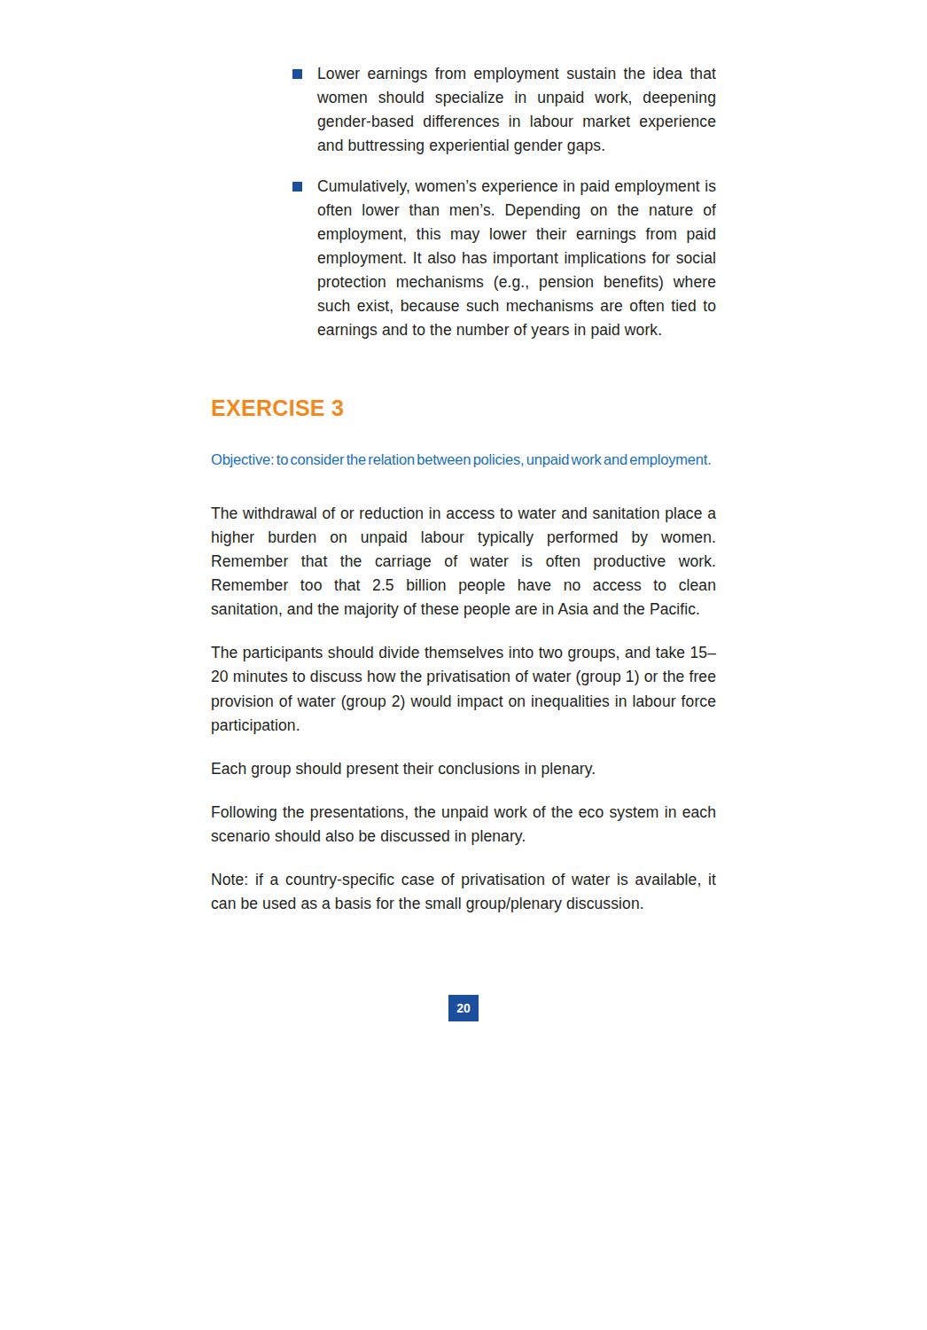Lower earnings from employment sustain the idea that women should specialize in unpaid work, deepening gender-based differences in labour market experience and buttressing experiential gender gaps.
Cumulatively, women’s experience in paid employment is often lower than men’s. Depending on the nature of employment, this may lower their earnings from paid employment. It also has important implications for social protection mechanisms (e.g., pension benefits) where such exist, because such mechanisms are often tied to earnings and to the number of years in paid work.
EXERCISE 3
Objective: to consider the relation between policies, unpaid work and employment.
The withdrawal of or reduction in access to water and sanitation place a higher burden on unpaid labour typically performed by women. Remember that the carriage of water is often productive work. Remember too that 2.5 billion people have no access to clean sanitation, and the majority of these people are in Asia and the Pacific.
The participants should divide themselves into two groups, and take 15–20 minutes to discuss how the privatisation of water (group 1) or the free provision of water (group 2) would impact on inequalities in labour force participation.
Each group should present their conclusions in plenary.
Following the presentations, the unpaid work of the eco system in each scenario should also be discussed in plenary.
Note: if a country-specific case of privatisation of water is available, it can be used as a basis for the small group/plenary discussion.
20